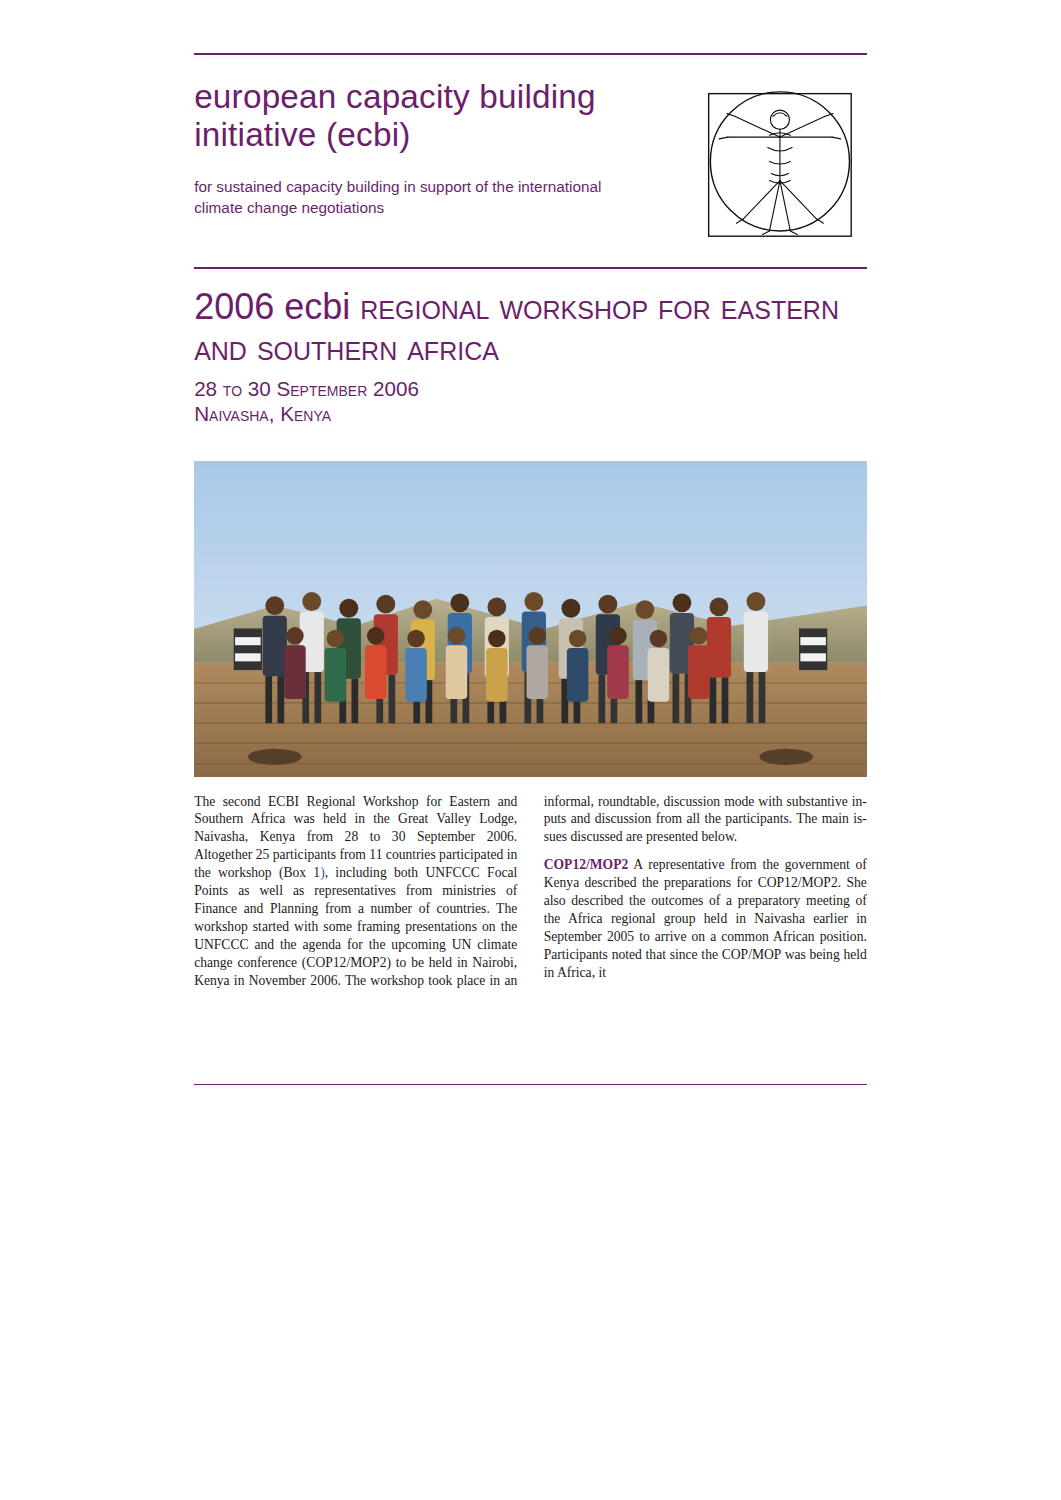european capacity building initiative (ecbi)
for sustained capacity building in support of the international climate change negotiations
2006 ecbi Regional Workshop for Eastern and Southern Africa
28 to 30 September 2006
Naivasha, Kenya
The second ECBI Regional Workshop for Eastern and Southern Africa was held in the Great Valley Lodge, Naivasha, Kenya from 28 to 30 September 2006. Altogether 25 participants from 11 countries participated in the workshop (Box 1), including both UNFCCC Focal Points as well as representatives from ministries of Finance and Planning from a number of countries. The workshop started with some framing presentations on the UNFCCC and the agenda for the upcoming UN climate change conference (COP12/MOP2) to be held in Nairobi, Kenya in November 2006. The workshop took place in an informal, roundtable, discussion mode with substantive inputs and discussion from all the participants. The main issues discussed are presented below.
COP12/MOP2 A representative from the government of Kenya described the preparations for COP12/MOP2. She also described the outcomes of a preparatory meeting of the Africa regional group held in Naivasha earlier in September 2005 to arrive on a common African position. Participants noted that since the COP/MOP was being held in Africa, it